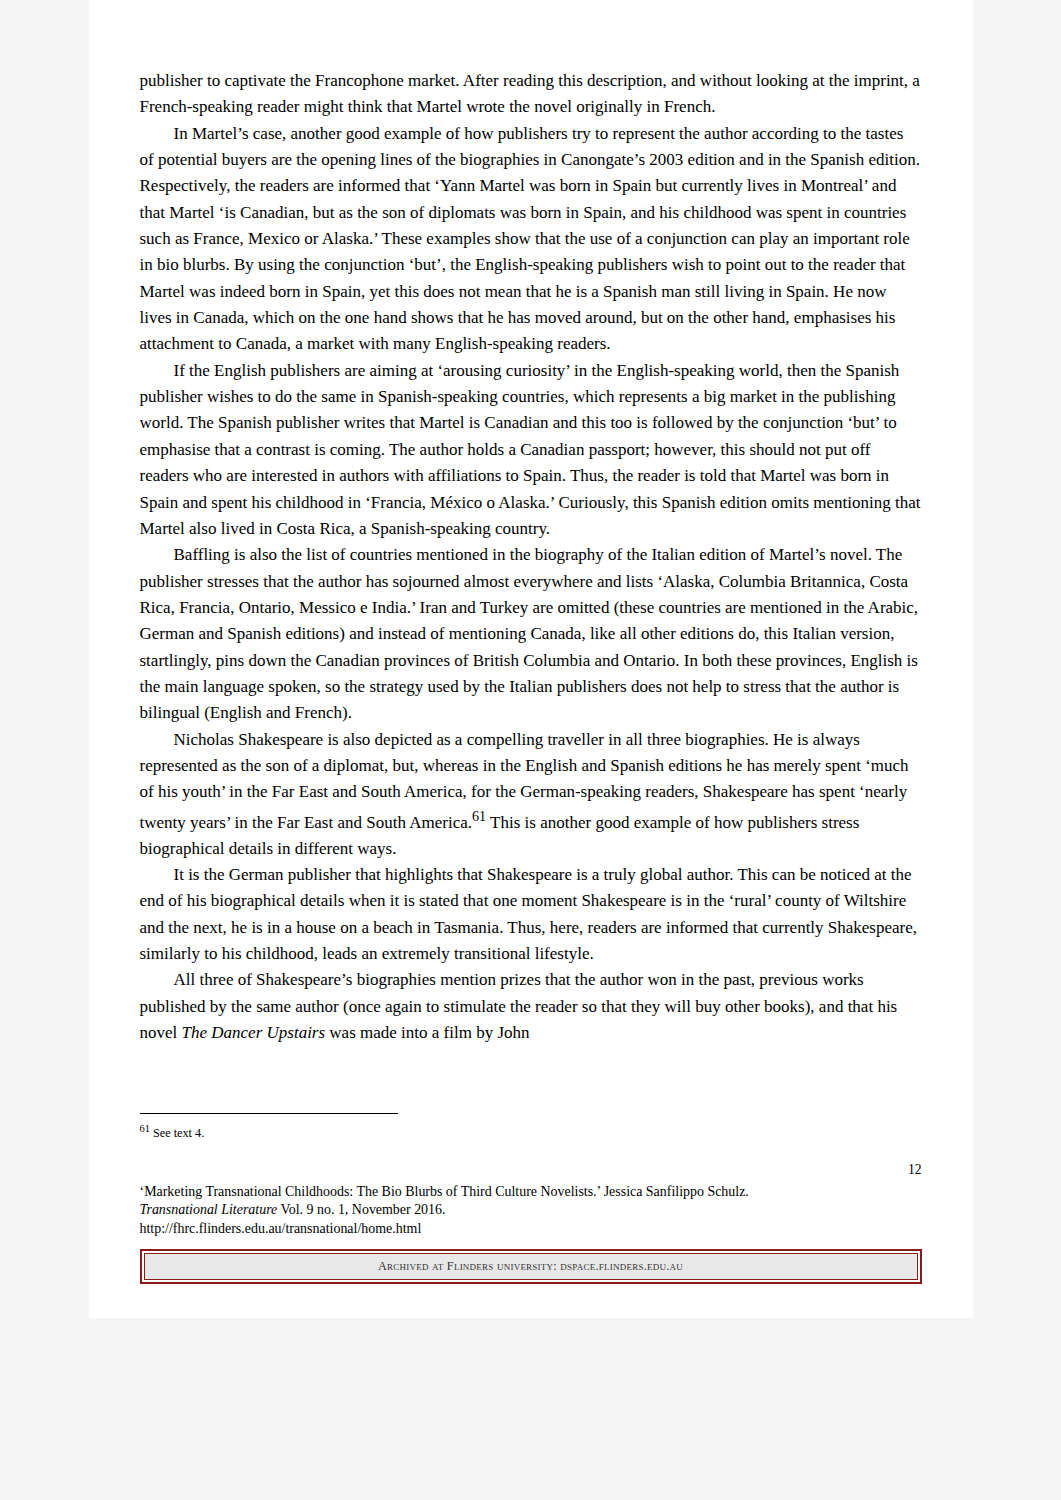publisher to captivate the Francophone market. After reading this description, and without looking at the imprint, a French-speaking reader might think that Martel wrote the novel originally in French.
In Martel’s case, another good example of how publishers try to represent the author according to the tastes of potential buyers are the opening lines of the biographies in Canongate’s 2003 edition and in the Spanish edition. Respectively, the readers are informed that ‘Yann Martel was born in Spain but currently lives in Montreal’ and that Martel ‘is Canadian, but as the son of diplomats was born in Spain, and his childhood was spent in countries such as France, Mexico or Alaska.’ These examples show that the use of a conjunction can play an important role in bio blurbs. By using the conjunction ‘but’, the English-speaking publishers wish to point out to the reader that Martel was indeed born in Spain, yet this does not mean that he is a Spanish man still living in Spain. He now lives in Canada, which on the one hand shows that he has moved around, but on the other hand, emphasises his attachment to Canada, a market with many English-speaking readers.
If the English publishers are aiming at ‘arousing curiosity’ in the English-speaking world, then the Spanish publisher wishes to do the same in Spanish-speaking countries, which represents a big market in the publishing world. The Spanish publisher writes that Martel is Canadian and this too is followed by the conjunction ‘but’ to emphasise that a contrast is coming. The author holds a Canadian passport; however, this should not put off readers who are interested in authors with affiliations to Spain. Thus, the reader is told that Martel was born in Spain and spent his childhood in ‘Francia, México o Alaska.’ Curiously, this Spanish edition omits mentioning that Martel also lived in Costa Rica, a Spanish-speaking country.
Baffling is also the list of countries mentioned in the biography of the Italian edition of Martel’s novel. The publisher stresses that the author has sojourned almost everywhere and lists ‘Alaska, Columbia Britannica, Costa Rica, Francia, Ontario, Messico e India.’ Iran and Turkey are omitted (these countries are mentioned in the Arabic, German and Spanish editions) and instead of mentioning Canada, like all other editions do, this Italian version, startlingly, pins down the Canadian provinces of British Columbia and Ontario. In both these provinces, English is the main language spoken, so the strategy used by the Italian publishers does not help to stress that the author is bilingual (English and French).
Nicholas Shakespeare is also depicted as a compelling traveller in all three biographies. He is always represented as the son of a diplomat, but, whereas in the English and Spanish editions he has merely spent ‘much of his youth’ in the Far East and South America, for the German-speaking readers, Shakespeare has spent ‘nearly twenty years’ in the Far East and South America.61 This is another good example of how publishers stress biographical details in different ways.
It is the German publisher that highlights that Shakespeare is a truly global author. This can be noticed at the end of his biographical details when it is stated that one moment Shakespeare is in the ‘rural’ county of Wiltshire and the next, he is in a house on a beach in Tasmania. Thus, here, readers are informed that currently Shakespeare, similarly to his childhood, leads an extremely transitional lifestyle.
All three of Shakespeare’s biographies mention prizes that the author won in the past, previous works published by the same author (once again to stimulate the reader so that they will buy other books), and that his novel The Dancer Upstairs was made into a film by John
61 See text 4.
12
‘Marketing Transnational Childhoods: The Bio Blurbs of Third Culture Novelists.’ Jessica Sanfilippo Schulz.
Transnational Literature Vol. 9 no. 1, November 2016.
http://fhrc.flinders.edu.au/transnational/home.html
Archived at Flinders university: dspace.flinders.edu.au